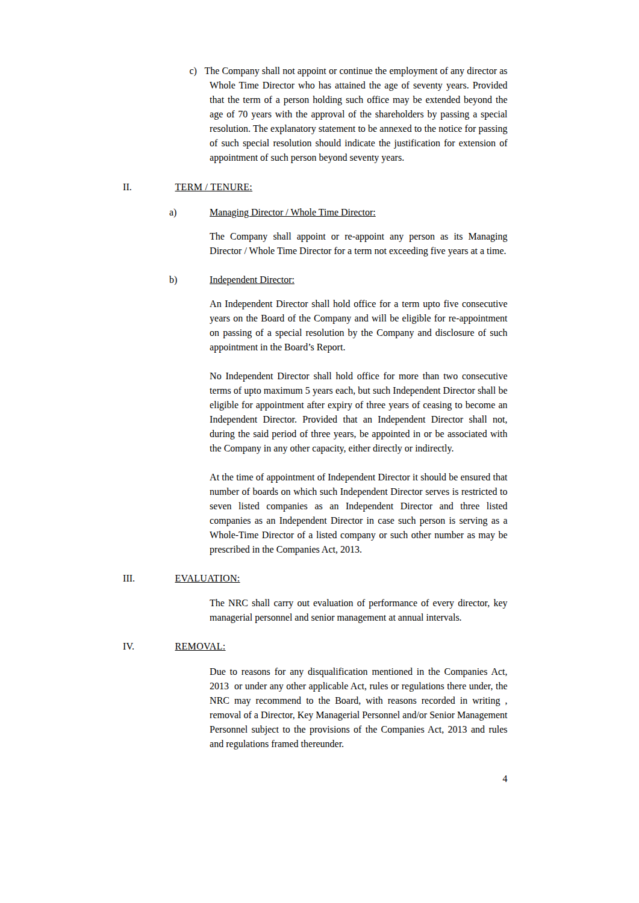c) The Company shall not appoint or continue the employment of any director as Whole Time Director who has attained the age of seventy years. Provided that the term of a person holding such office may be extended beyond the age of 70 years with the approval of the shareholders by passing a special resolution. The explanatory statement to be annexed to the notice for passing of such special resolution should indicate the justification for extension of appointment of such person beyond seventy years.
II. TERM / TENURE:
a) Managing Director / Whole Time Director:
The Company shall appoint or re-appoint any person as its Managing Director / Whole Time Director for a term not exceeding five years at a time.
b) Independent Director:
An Independent Director shall hold office for a term upto five consecutive years on the Board of the Company and will be eligible for re-appointment on passing of a special resolution by the Company and disclosure of such appointment in the Board’s Report.
No Independent Director shall hold office for more than two consecutive terms of upto maximum 5 years each, but such Independent Director shall be eligible for appointment after expiry of three years of ceasing to become an Independent Director. Provided that an Independent Director shall not, during the said period of three years, be appointed in or be associated with the Company in any other capacity, either directly or indirectly.
At the time of appointment of Independent Director it should be ensured that number of boards on which such Independent Director serves is restricted to seven listed companies as an Independent Director and three listed companies as an Independent Director in case such person is serving as a Whole-Time Director of a listed company or such other number as may be prescribed in the Companies Act, 2013.
III. EVALUATION:
The NRC shall carry out evaluation of performance of every director, key managerial personnel and senior management at annual intervals.
IV. REMOVAL:
Due to reasons for any disqualification mentioned in the Companies Act, 2013 or under any other applicable Act, rules or regulations there under, the NRC may recommend to the Board, with reasons recorded in writing , removal of a Director, Key Managerial Personnel and/or Senior Management Personnel subject to the provisions of the Companies Act, 2013 and rules and regulations framed thereunder.
4